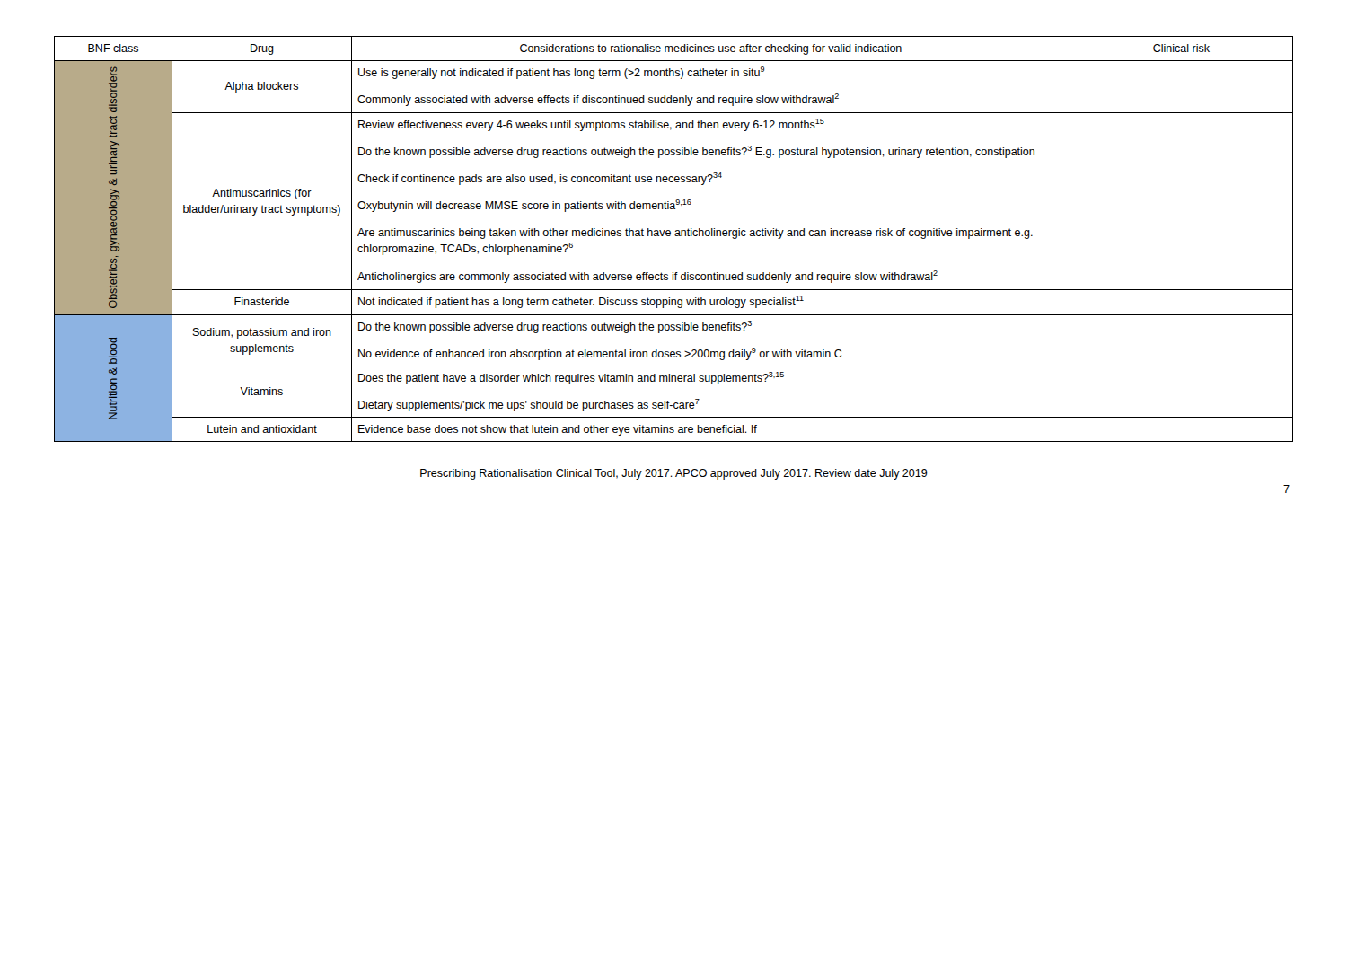| BNF class | Drug | Considerations to rationalise medicines use after checking for valid indication | Clinical risk |
| --- | --- | --- | --- |
| Obstetrics, gynaecology & urinary tract disorders | Alpha blockers | Use is generally not indicated if patient has long term (>2 months) catheter in situ 9 Commonly associated with adverse effects if discontinued suddenly and require slow withdrawal 2 | |
| Antimuscarinics (for bladder/urinary tract symptoms) | Review effectiveness every 4-6 weeks until symptoms stabilise, and then every 6-12 months 15 Do the known possible adverse drug reactions outweigh the possible benefits? 3 E.g. postural hypotension, urinary retention, constipation Check if continence pads are also used, is concomitant use necessary? 34 Oxybutynin will decrease MMSE score in patients with dementia 9,16 Are antimuscarinics being taken with other medicines that have anticholinergic activity and can increase risk of cognitive impairment e.g. chlorpromazine, TCADs, chlorphenamine? 6 Anticholinergics are commonly associated with adverse effects if discontinued suddenly and require slow withdrawal 2 | |
| Finasteride | Not indicated if patient has a long term catheter. Discuss stopping with urology specialist 11 | |
| Nutrition & blood | Sodium, potassium and iron supplements | Do the known possible adverse drug reactions outweigh the possible benefits? 3 No evidence of enhanced iron absorption at elemental iron doses >200mg daily 9 or with vitamin C | |
| Vitamins | Does the patient have a disorder which requires vitamin and mineral supplements? 3,15 Dietary supplements/'pick me ups' should be purchases as self-care 7 | |
| Lutein and antioxidant | Evidence base does not show that lutein and other eye vitamins are beneficial. If | |
Prescribing Rationalisation Clinical Tool, July 2017. APCO approved July 2017. Review date July 2019
7